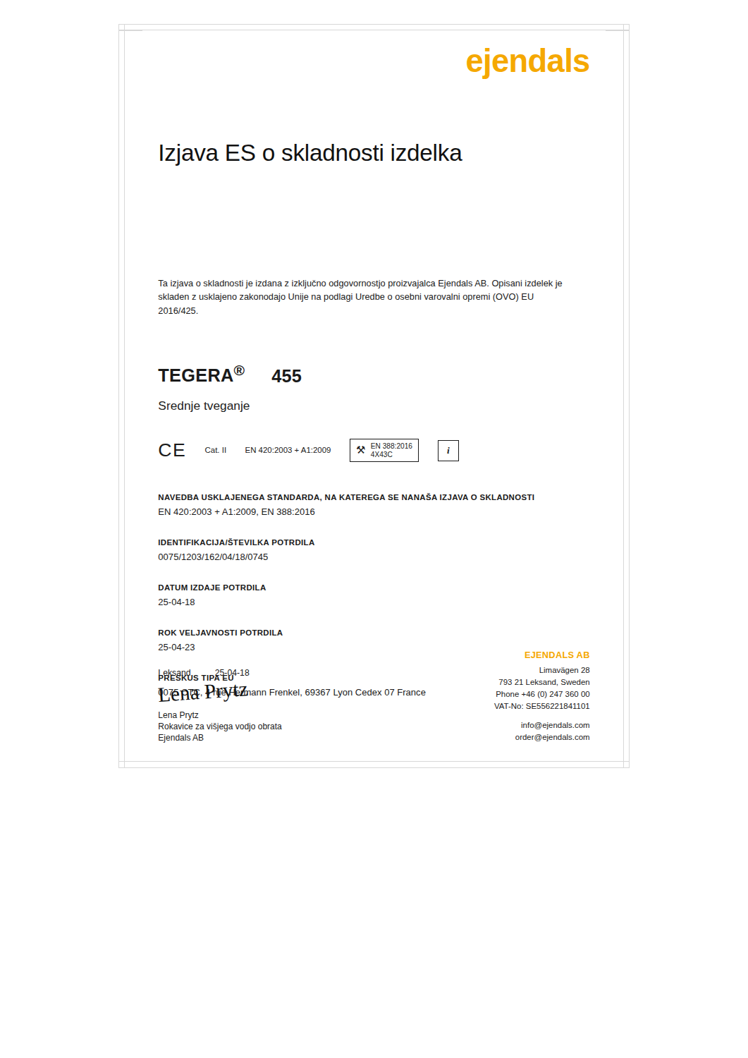ejendals
Izjava ES o skladnosti izdelka
Ta izjava o skladnosti je izdana z izključno odgovornostjo proizvajalca Ejendals AB. Opisani izdelek je skladen z usklajeno zakonodajo Unije na podlagi Uredbe o osebni varovalni opremi (OVO) EU 2016/425.
TEGERA®455
Srednje tveganje
CE Cat. II EN 420:2003 + A1:2009 ⚒ EN 388:2016 4X43C i
Navedba usklajenega standarda, na katerega se nanaša izjava o skladnosti
EN 420:2003 + A1:2009, EN 388:2016
Identifikacija/številka potrdila
0075/1203/162/04/18/0745
Datum izdaje potrdila
25-04-18
Rok veljavnosti potrdila
25-04-23
Preskus tipa EU
0075 CTC, 4 rue Hermann Frenkel, 69367 Lyon Cedex 07 France
Leksand 25-04-18
Lena Prytz
Lena Prytz
Rokavice za višjega vodjo obrata
Ejendals AB
EJENDALS AB
Limavägen 28
793 21 Leksand, Sweden
Phone +46 (0) 247 360 00
VAT-No: SE556221841101
info@ejendals.com
order@ejendals.com